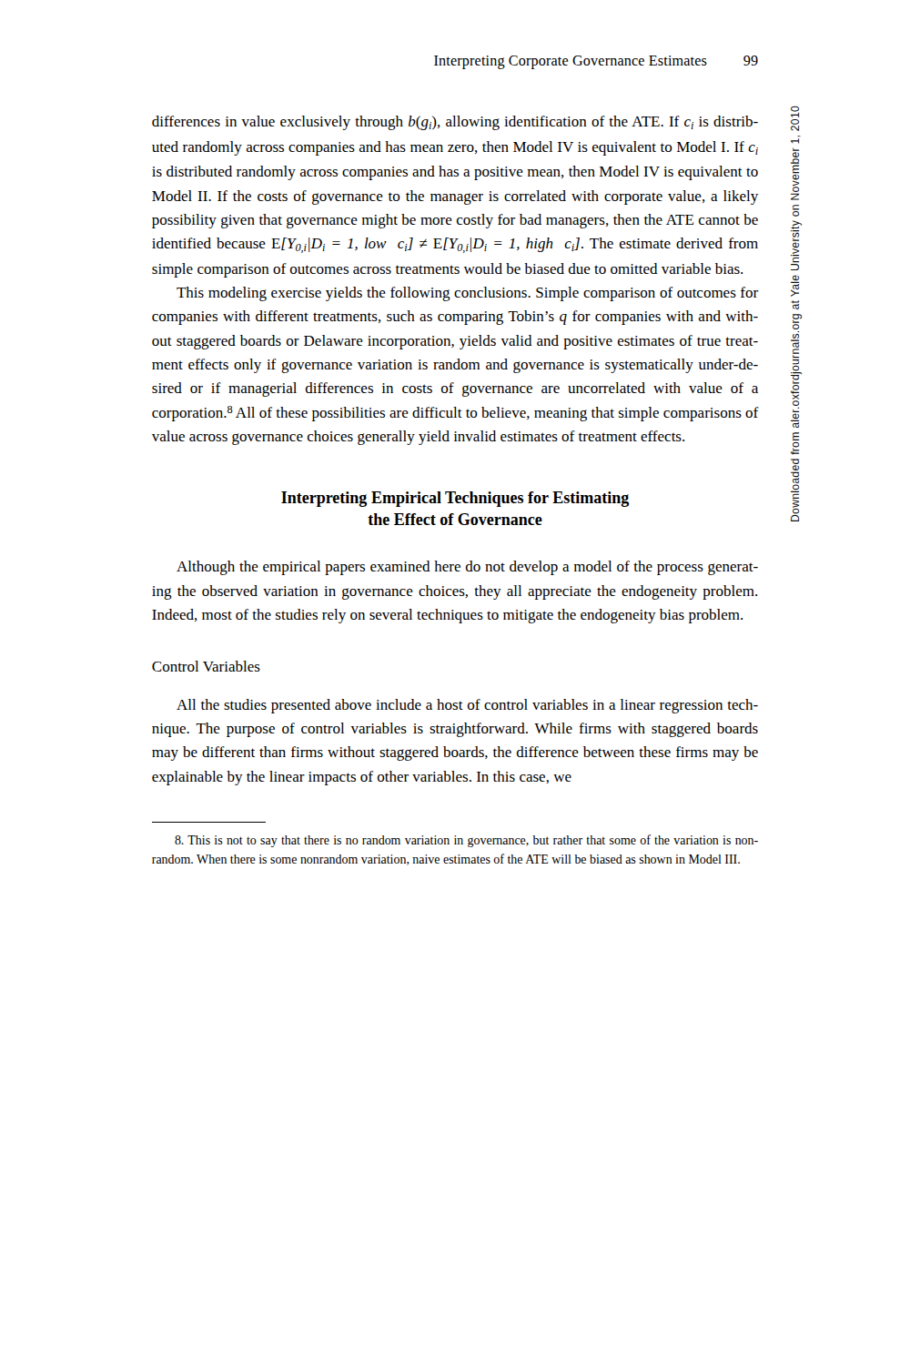Downloaded from aler.oxfordjournals.org at Yale University on November 1, 2010
Interpreting Corporate Governance Estimates 99
differences in value exclusively through b(gi), allowing identification of the ATE. If ci is distributed randomly across companies and has mean zero, then Model IV is equivalent to Model I. If ci is distributed randomly across companies and has a positive mean, then Model IV is equivalent to Model II. If the costs of governance to the manager is correlated with corporate value, a likely possibility given that governance might be more costly for bad managers, then the ATE cannot be identified because E[Y0,i|Di = 1, low ci] ≠ E[Y0,i|Di = 1, high ci]. The estimate derived from simple comparison of outcomes across treatments would be biased due to omitted variable bias.
This modeling exercise yields the following conclusions. Simple comparison of outcomes for companies with different treatments, such as comparing Tobin’s q for companies with and without staggered boards or Delaware incorporation, yields valid and positive estimates of true treatment effects only if governance variation is random and governance is systematically under-desired or if managerial differences in costs of governance are uncorrelated with value of a corporation.8 All of these possibilities are difficult to believe, meaning that simple comparisons of value across governance choices generally yield invalid estimates of treatment effects.
Interpreting Empirical Techniques for Estimating
the Effect of Governance
Although the empirical papers examined here do not develop a model of the process generating the observed variation in governance choices, they all appreciate the endogeneity problem. Indeed, most of the studies rely on several techniques to mitigate the endogeneity bias problem.
Control Variables
All the studies presented above include a host of control variables in a linear regression technique. The purpose of control variables is straightforward. While firms with staggered boards may be different than firms without staggered boards, the difference between these firms may be explainable by the linear impacts of other variables. In this case, we
8. This is not to say that there is no random variation in governance, but rather that some of the variation is nonrandom. When there is some nonrandom variation, naive estimates of the ATE will be biased as shown in Model III.